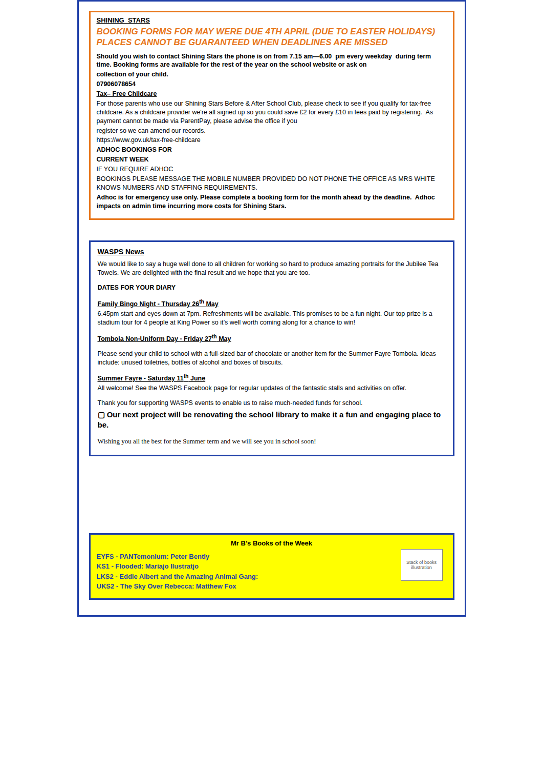SHINING STARS
BOOKING FORMS FOR MAY WERE DUE 4TH APRIL (DUE TO EASTER HOLIDAYS)
PLACES CANNOT BE GUARANTEED WHEN DEADLINES ARE MISSED
Should you wish to contact Shining Stars the phone is on from 7.15 am—6.00 pm every weekday during term time. Booking forms are available for the rest of the year on the school website or ask on
collection of your child.
07906078654
Tax– Free Childcare
For those parents who use our Shining Stars Before & After School Club, please check to see if you qualify for tax-free childcare. As a childcare provider we're all signed up so you could save £2 for every £10 in fees paid by registering. As payment cannot be made via ParentPay, please advise the office if you
register so we can amend our records.
https://www.gov.uk/tax-free-childcare
ADHOC BOOKINGS FOR
CURRENT WEEK
IF YOU REQUIRE ADHOC
BOOKINGS PLEASE MESSAGE THE MOBILE NUMBER PROVIDED DO NOT PHONE THE OFFICE AS MRS WHITE KNOWS NUMBERS AND STAFFING REQUIREMENTS.
Adhoc is for emergency use only. Please complete a booking form for the month ahead by the deadline. Adhoc impacts on admin time incurring more costs for Shining Stars.
WASPS News
We would like to say a huge well done to all children for working so hard to produce amazing portraits for the Jubilee Tea Towels. We are delighted with the final result and we hope that you are too.
DATES FOR YOUR DIARY
Family Bingo Night - Thursday 26th May
6.45pm start and eyes down at 7pm. Refreshments will be available. This promises to be a fun night. Our top prize is a stadium tour for 4 people at King Power so it’s well worth coming along for a chance to win!
Tombola Non-Uniform Day - Friday 27th May
Please send your child to school with a full-sized bar of chocolate or another item for the Summer Fayre Tombola. Ideas include: unused toiletries, bottles of alcohol and boxes of biscuits.
Summer Fayre - Saturday 11th June
All welcome! See the WASPS Facebook page for regular updates of the fantastic stalls and activities on offer.
Thank you for supporting WASPS events to enable us to raise much-needed funds for school.
▢ Our next project will be renovating the school library to make it a fun and engaging place to be.
Wishing you all the best for the Summer term and we will see you in school soon!
Mr B’s Books of the Week
EYFS - PANTemonium: Peter Bently
KS1 - Flooded: Mariajo Ilustratjo
LKS2 - Eddie Albert and the Amazing Animal Gang:
UKS2 - The Sky Over Rebecca: Matthew Fox
Stack of books illustration